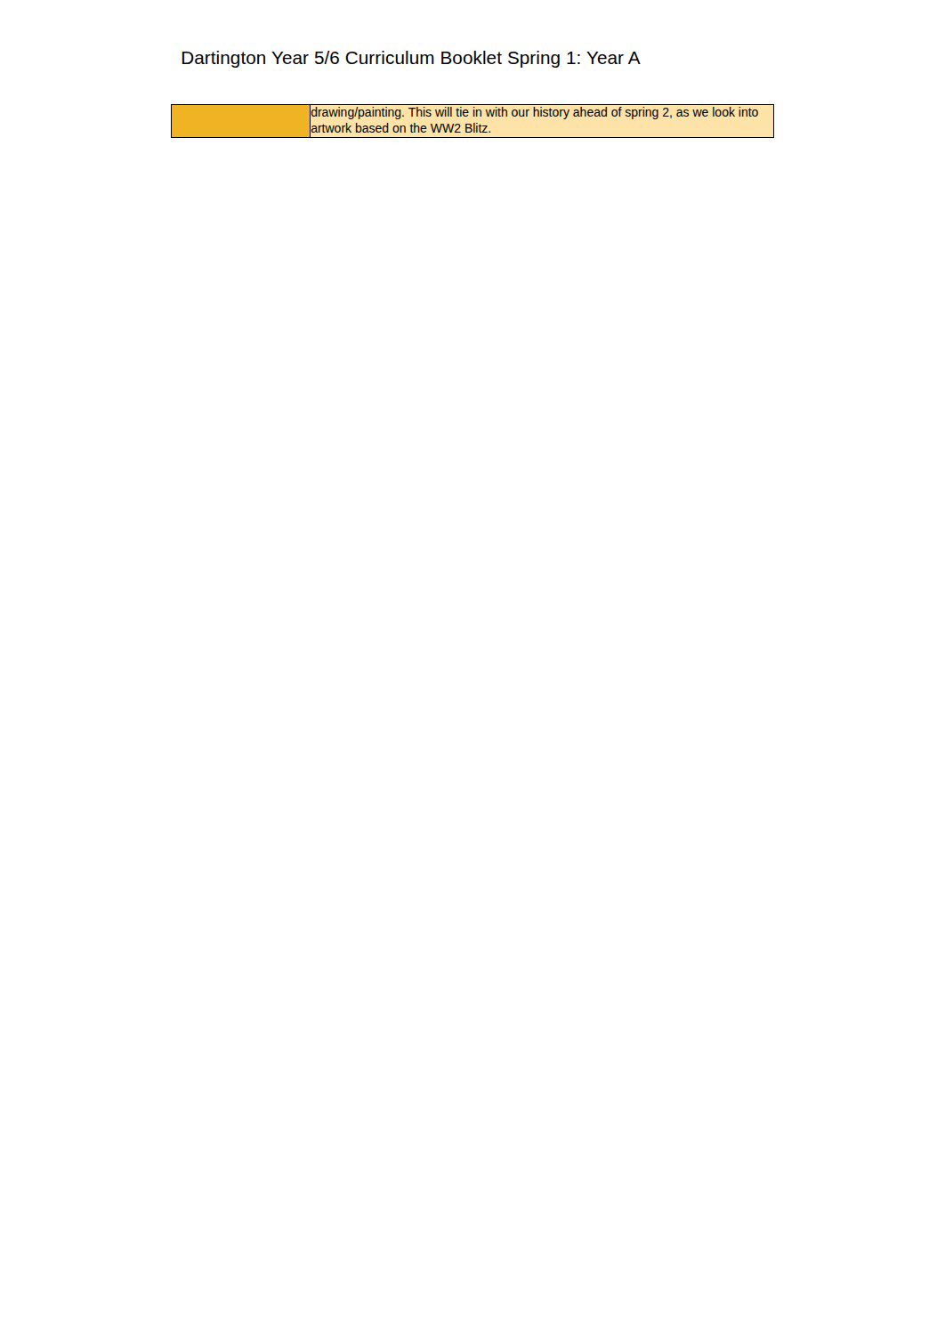Dartington Year 5/6 Curriculum Booklet Spring 1: Year A
| | drawing/painting. This will tie in with our history ahead of spring 2, as we look into artwork based on the WW2 Blitz. |